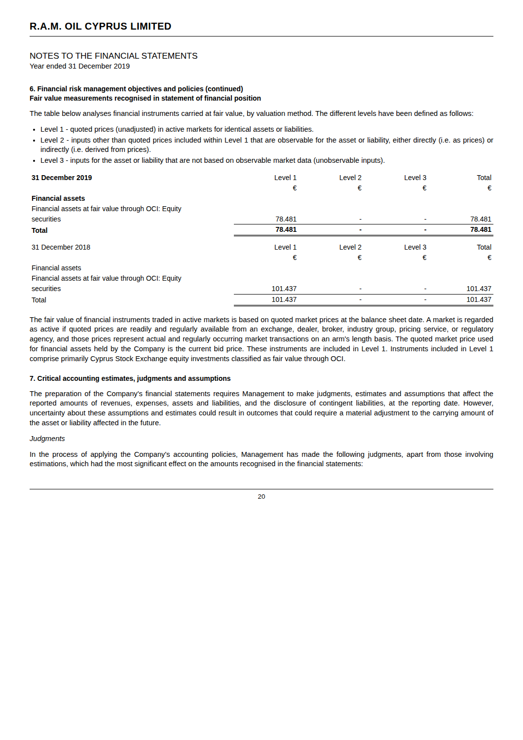R.A.M. OIL CYPRUS LIMITED
NOTES TO THE FINANCIAL STATEMENTS
Year ended 31 December 2019
6. Financial risk management objectives and policies (continued)
Fair value measurements recognised in statement of financial position
The table below analyses financial instruments carried at fair value, by valuation method. The different levels have been defined as follows:
Level 1 - quoted prices (unadjusted) in active markets for identical assets or liabilities.
Level 2 - inputs other than quoted prices included within Level 1 that are observable for the asset or liability, either directly (i.e. as prices) or indirectly (i.e. derived from prices).
Level 3 - inputs for the asset or liability that are not based on observable market data (unobservable inputs).
| 31 December 2019 | Level 1 | Level 2 | Level 3 | Total |
| | € | € | € | € |
| Financial assets | | | | |
| Financial assets at fair value through OCI: Equity | | | | |
| securities | 78.481 | - | - | 78.481 |
| Total | 78.481 | - | - | 78.481 |
| 31 December 2018 | Level 1 | Level 2 | Level 3 | Total |
| | € | € | € | € |
| Financial assets | | | | |
| Financial assets at fair value through OCI: Equity | | | | |
| securities | 101.437 | - | - | 101.437 |
| Total | 101.437 | - | - | 101.437 |
The fair value of financial instruments traded in active markets is based on quoted market prices at the balance sheet date. A market is regarded as active if quoted prices are readily and regularly available from an exchange, dealer, broker, industry group, pricing service, or regulatory agency, and those prices represent actual and regularly occurring market transactions on an arm's length basis. The quoted market price used for financial assets held by the Company is the current bid price. These instruments are included in Level 1. Instruments included in Level 1 comprise primarily Cyprus Stock Exchange equity investments classified as fair value through OCI.
7. Critical accounting estimates, judgments and assumptions
The preparation of the Company's financial statements requires Management to make judgments, estimates and assumptions that affect the reported amounts of revenues, expenses, assets and liabilities, and the disclosure of contingent liabilities, at the reporting date. However, uncertainty about these assumptions and estimates could result in outcomes that could require a material adjustment to the carrying amount of the asset or liability affected in the future.
Judgments
In the process of applying the Company's accounting policies, Management has made the following judgments, apart from those involving estimations, which had the most significant effect on the amounts recognised in the financial statements:
20